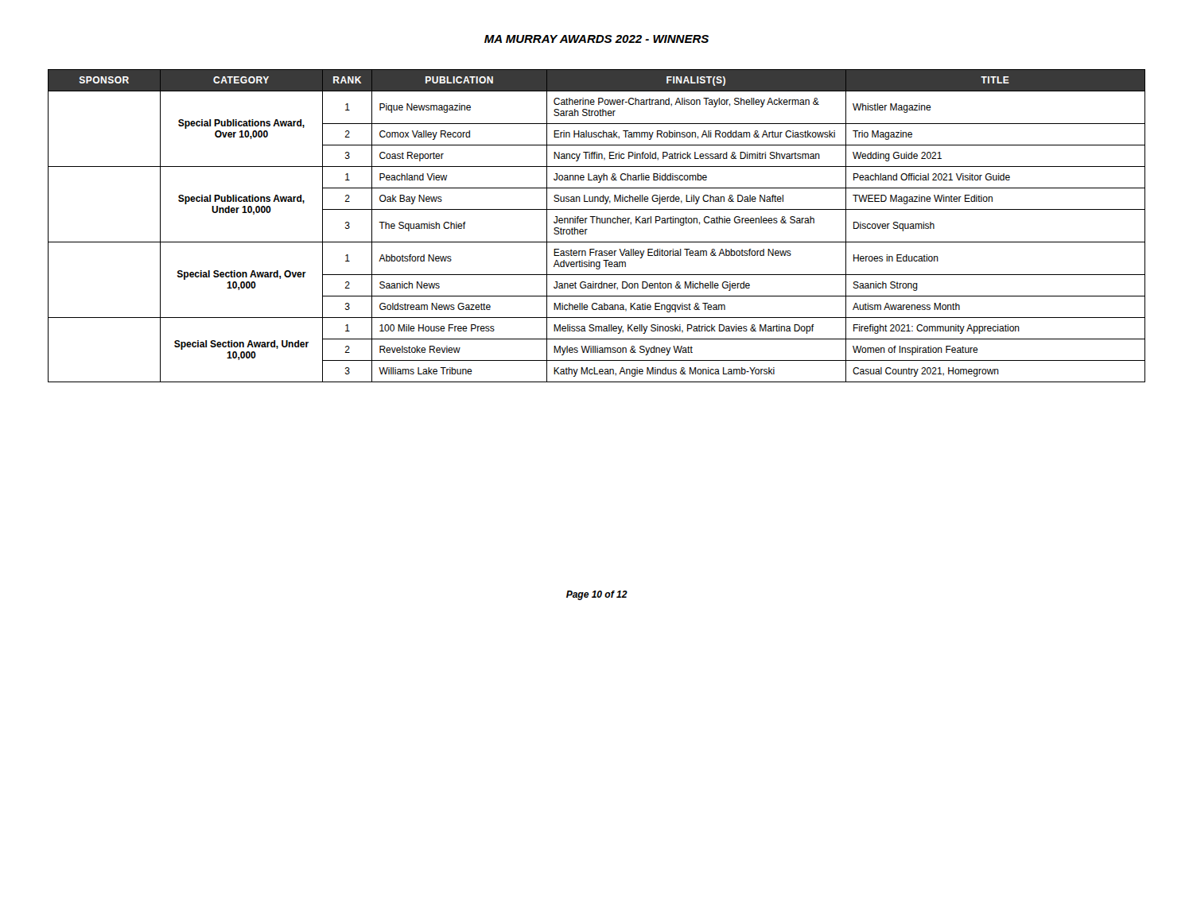MA MURRAY AWARDS 2022 - WINNERS
| SPONSOR | CATEGORY | RANK | PUBLICATION | FINALIST(S) | TITLE |
| --- | --- | --- | --- | --- | --- |
| | Special Publications Award, Over 10,000 | 1 | Pique Newsmagazine | Catherine Power-Chartrand, Alison Taylor, Shelley Ackerman & Sarah Strother | Whistler Magazine |
| 2 | Comox Valley Record | Erin Haluschak, Tammy Robinson, Ali Roddam & Artur Ciastkowski | Trio Magazine |
| 3 | Coast Reporter | Nancy Tiffin, Eric Pinfold, Patrick Lessard & Dimitri Shvartsman | Wedding Guide 2021 |
| | Special Publications Award, Under 10,000 | 1 | Peachland View | Joanne Layh & Charlie Biddiscombe | Peachland Official 2021 Visitor Guide |
| 2 | Oak Bay News | Susan Lundy, Michelle Gjerde, Lily Chan & Dale Naftel | TWEED Magazine Winter Edition |
| 3 | The Squamish Chief | Jennifer Thuncher, Karl Partington, Cathie Greenlees & Sarah Strother | Discover Squamish |
| | Special Section Award, Over 10,000 | 1 | Abbotsford News | Eastern Fraser Valley Editorial Team & Abbotsford News Advertising Team | Heroes in Education |
| 2 | Saanich News | Janet Gairdner, Don Denton & Michelle Gjerde | Saanich Strong |
| 3 | Goldstream News Gazette | Michelle Cabana, Katie Engqvist & Team | Autism Awareness Month |
| | Special Section Award, Under 10,000 | 1 | 100 Mile House Free Press | Melissa Smalley, Kelly Sinoski, Patrick Davies & Martina Dopf | Firefight 2021: Community Appreciation |
| 2 | Revelstoke Review | Myles Williamson & Sydney Watt | Women of Inspiration Feature |
| 3 | Williams Lake Tribune | Kathy McLean, Angie Mindus & Monica Lamb-Yorski | Casual Country 2021, Homegrown |
Page 10 of 12